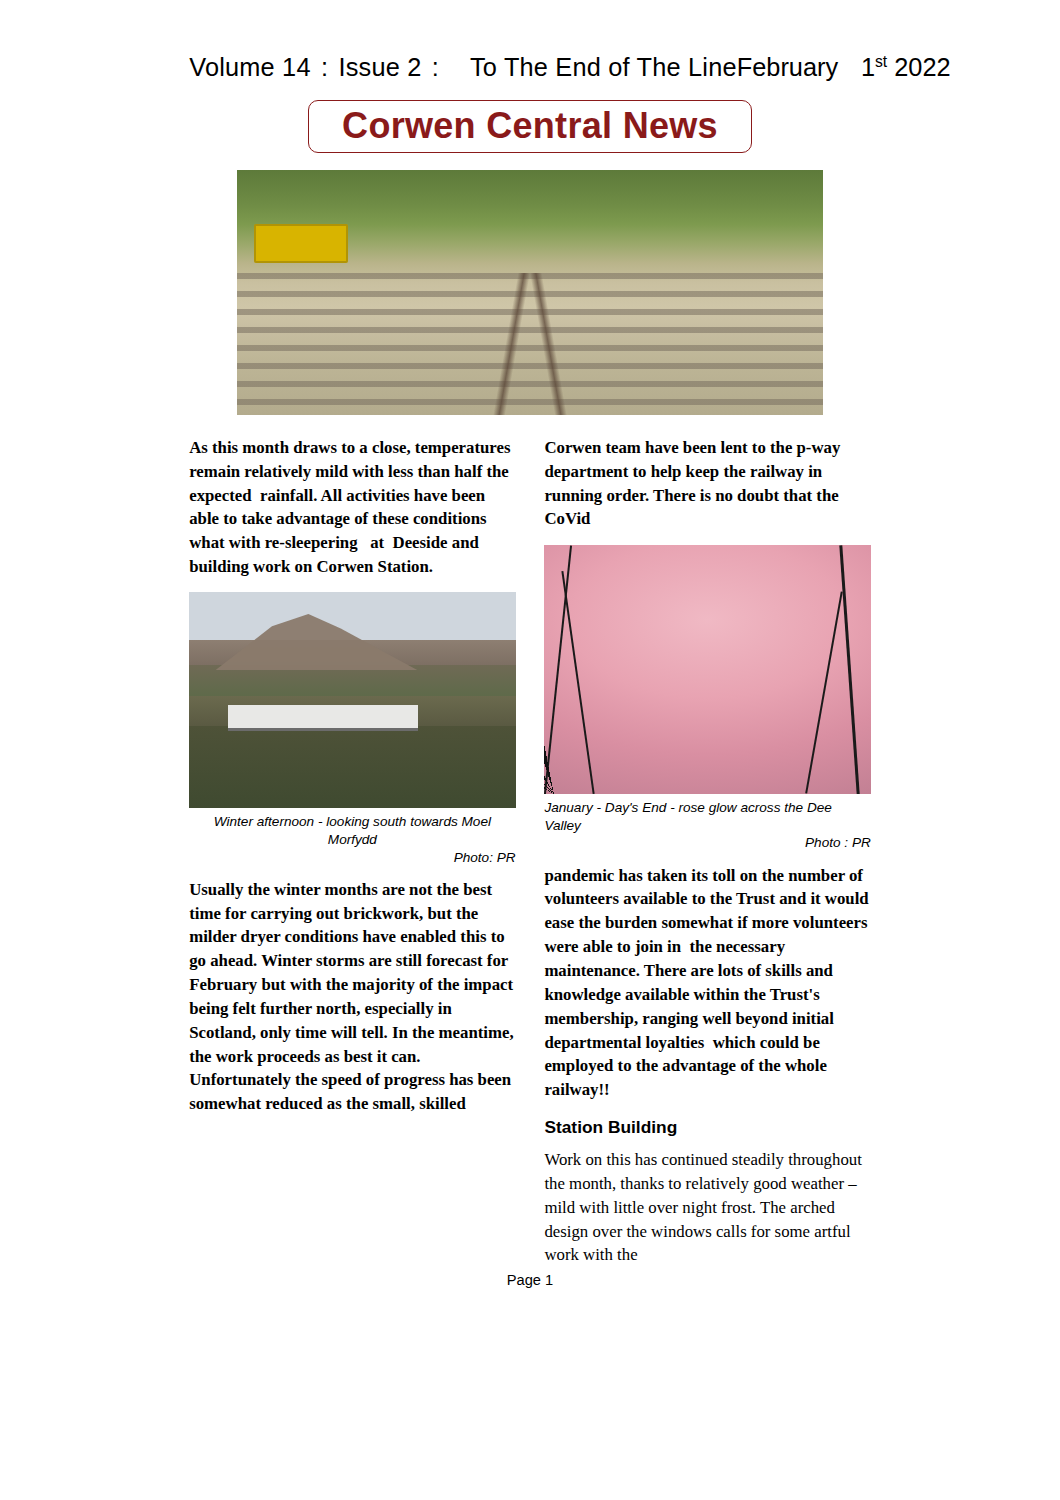Volume 14 : Issue 2 : To The End of The Line February 1st 2022
Corwen Central News
As this month draws to a close, temperatures remain relatively mild with less than half the expected rainfall. All activities have been able to take advantage of these conditions what with re-sleepering at Deeside and building work on Corwen Station.
Winter afternoon - looking south towards Moel Morfydd Photo: PR
Usually the winter months are not the best time for carrying out brickwork, but the milder dryer conditions have enabled this to go ahead. Winter storms are still forecast for February but with the majority of the impact being felt further north, especially in Scotland, only time will tell. In the meantime, the work proceeds as best it can. Unfortunately the speed of progress has been somewhat reduced as the small, skilled
Corwen team have been lent to the p-way department to help keep the railway in running order. There is no doubt that the CoVid
January - Day's End - rose glow across the Dee Valley Photo : PR
pandemic has taken its toll on the number of volunteers available to the Trust and it would ease the burden somewhat if more volunteers were able to join in the necessary maintenance. There are lots of skills and knowledge available within the Trust's membership, ranging well beyond initial departmental loyalties which could be employed to the advantage of the whole railway!!
Station Building
Work on this has continued steadily throughout the month, thanks to relatively good weather – mild with little over night frost. The arched design over the windows calls for some artful work with the
Page 1